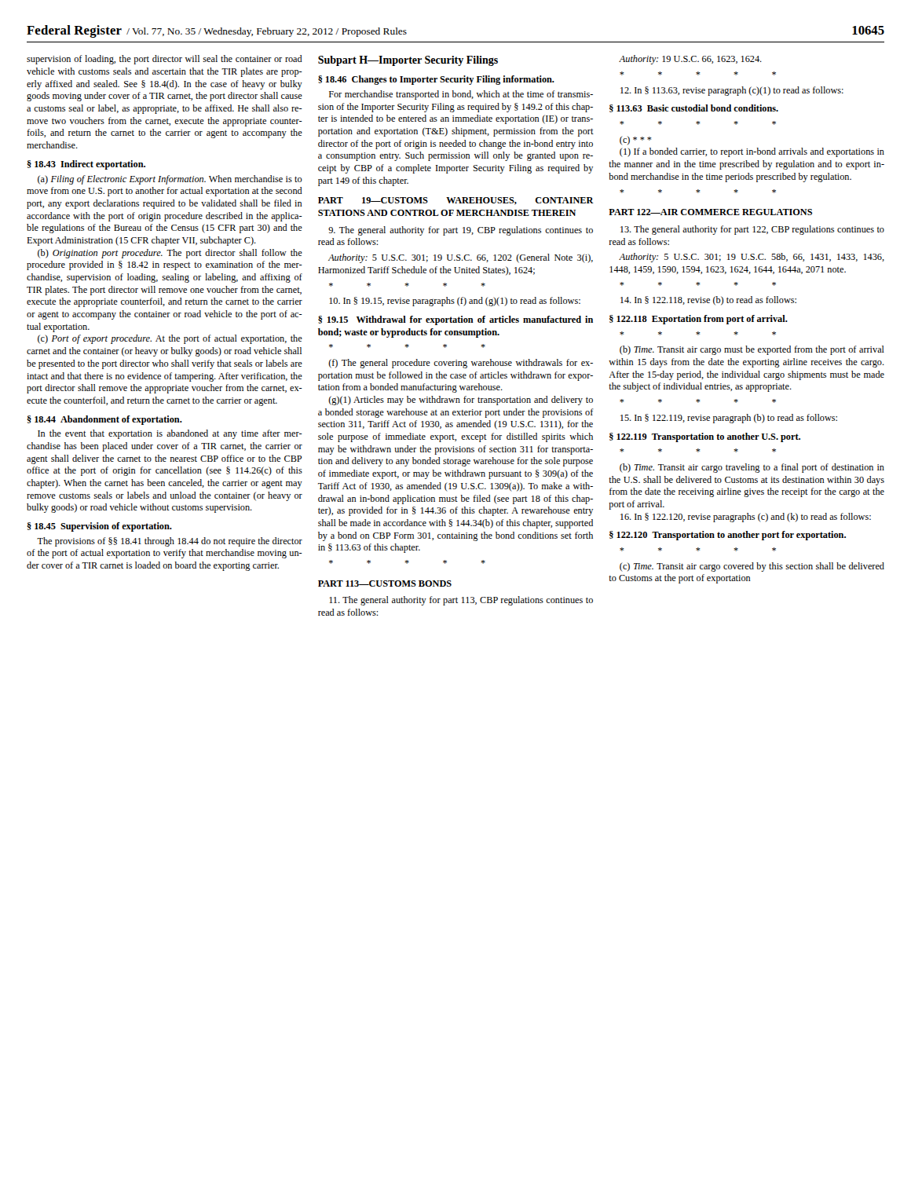Federal Register
/ Vol. 77, No. 35 / Wednesday, February 22, 2012 / Proposed Rules
10645
supervision of loading, the port director will seal the container or road vehicle with customs seals and ascertain that the TIR plates are properly affixed and sealed. See § 18.4(d). In the case of heavy or bulky goods moving under cover of a TIR carnet, the port director shall cause a customs seal or label, as appropriate, to be affixed. He shall also remove two vouchers from the carnet, execute the appropriate counterfoils, and return the carnet to the carrier or agent to accompany the merchandise.
§ 18.43 Indirect exportation.
(a) Filing of Electronic Export Information. When merchandise is to move from one U.S. port to another for actual exportation at the second port, any export declarations required to be validated shall be filed in accordance with the port of origin procedure described in the applicable regulations of the Bureau of the Census (15 CFR part 30) and the Export Administration (15 CFR chapter VII, subchapter C).
(b) Origination port procedure. The port director shall follow the procedure provided in § 18.42 in respect to examination of the merchandise, supervision of loading, sealing or labeling, and affixing of TIR plates. The port director will remove one voucher from the carnet, execute the appropriate counterfoil, and return the carnet to the carrier or agent to accompany the container or road vehicle to the port of actual exportation.
(c) Port of export procedure. At the port of actual exportation, the carnet and the container (or heavy or bulky goods) or road vehicle shall be presented to the port director who shall verify that seals or labels are intact and that there is no evidence of tampering. After verification, the port director shall remove the appropriate voucher from the carnet, execute the counterfoil, and return the carnet to the carrier or agent.
§ 18.44 Abandonment of exportation.
In the event that exportation is abandoned at any time after merchandise has been placed under cover of a TIR carnet, the carrier or agent shall deliver the carnet to the nearest CBP office or to the CBP office at the port of origin for cancellation (see § 114.26(c) of this chapter). When the carnet has been canceled, the carrier or agent may remove customs seals or labels and unload the container (or heavy or bulky goods) or road vehicle without customs supervision.
§ 18.45 Supervision of exportation.
The provisions of §§ 18.41 through 18.44 do not require the director of the port of actual exportation to verify that merchandise moving under cover of a TIR carnet is loaded on board the exporting carrier.
Subpart H—Importer Security Filings
§ 18.46 Changes to Importer Security Filing information.
For merchandise transported in bond, which at the time of transmission of the Importer Security Filing as required by § 149.2 of this chapter is intended to be entered as an immediate exportation (IE) or transportation and exportation (T&E) shipment, permission from the port director of the port of origin is needed to change the in-bond entry into a consumption entry. Such permission will only be granted upon receipt by CBP of a complete Importer Security Filing as required by part 149 of this chapter.
PART 19—CUSTOMS WAREHOUSES, CONTAINER STATIONS AND CONTROL OF MERCHANDISE THEREIN
9. The general authority for part 19, CBP regulations continues to read as follows:
Authority: 5 U.S.C. 301; 19 U.S.C. 66, 1202 (General Note 3(i), Harmonized Tariff Schedule of the United States), 1624;
* * * * *
10. In § 19.15, revise paragraphs (f) and (g)(1) to read as follows:
§ 19.15 Withdrawal for exportation of articles manufactured in bond; waste or byproducts for consumption.
* * * * *
(f) The general procedure covering warehouse withdrawals for exportation must be followed in the case of articles withdrawn for exportation from a bonded manufacturing warehouse.
(g)(1) Articles may be withdrawn for transportation and delivery to a bonded storage warehouse at an exterior port under the provisions of section 311, Tariff Act of 1930, as amended (19 U.S.C. 1311), for the sole purpose of immediate export, except for distilled spirits which may be withdrawn under the provisions of section 311 for transportation and delivery to any bonded storage warehouse for the sole purpose of immediate export, or may be withdrawn pursuant to § 309(a) of the Tariff Act of 1930, as amended (19 U.S.C. 1309(a)). To make a withdrawal an in-bond application must be filed (see part 18 of this chapter), as provided for in § 144.36 of this chapter. A rewarehouse entry shall be made in accordance with § 144.34(b) of this chapter, supported by a bond on CBP Form 301, containing the bond conditions set forth in § 113.63 of this chapter.
* * * * *
PART 113—CUSTOMS BONDS
11. The general authority for part 113, CBP regulations continues to read as follows:
Authority: 19 U.S.C. 66, 1623, 1624.
* * * * *
12. In § 113.63, revise paragraph (c)(1) to read as follows:
§ 113.63 Basic custodial bond conditions.
* * * * *
(c) * * *
(1) If a bonded carrier, to report in-bond arrivals and exportations in the manner and in the time prescribed by regulation and to export in-bond merchandise in the time periods prescribed by regulation.
* * * * *
PART 122—AIR COMMERCE REGULATIONS
13. The general authority for part 122, CBP regulations continues to read as follows:
Authority: 5 U.S.C. 301; 19 U.S.C. 58b, 66, 1431, 1433, 1436, 1448, 1459, 1590, 1594, 1623, 1624, 1644, 1644a, 2071 note.
* * * * *
14. In § 122.118, revise (b) to read as follows:
§ 122.118 Exportation from port of arrival.
* * * * *
(b) Time. Transit air cargo must be exported from the port of arrival within 15 days from the date the exporting airline receives the cargo. After the 15-day period, the individual cargo shipments must be made the subject of individual entries, as appropriate.
* * * * *
15. In § 122.119, revise paragraph (b) to read as follows:
§ 122.119 Transportation to another U.S. port.
* * * * *
(b) Time. Transit air cargo traveling to a final port of destination in the U.S. shall be delivered to Customs at its destination within 30 days from the date the receiving airline gives the receipt for the cargo at the port of arrival.
16. In § 122.120, revise paragraphs (c) and (k) to read as follows:
§ 122.120 Transportation to another port for exportation.
* * * * *
(c) Time. Transit air cargo covered by this section shall be delivered to Customs at the port of exportation